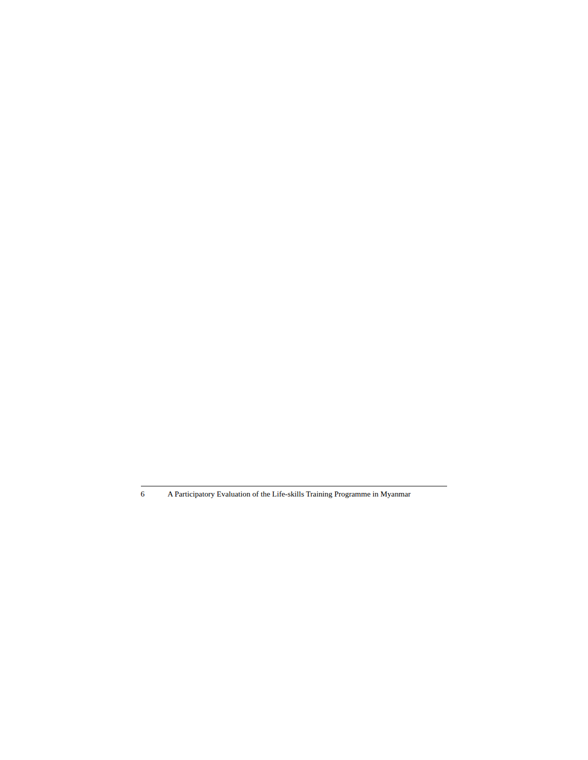6 A Participatory Evaluation of the Life-skills Training Programme in Myanmar